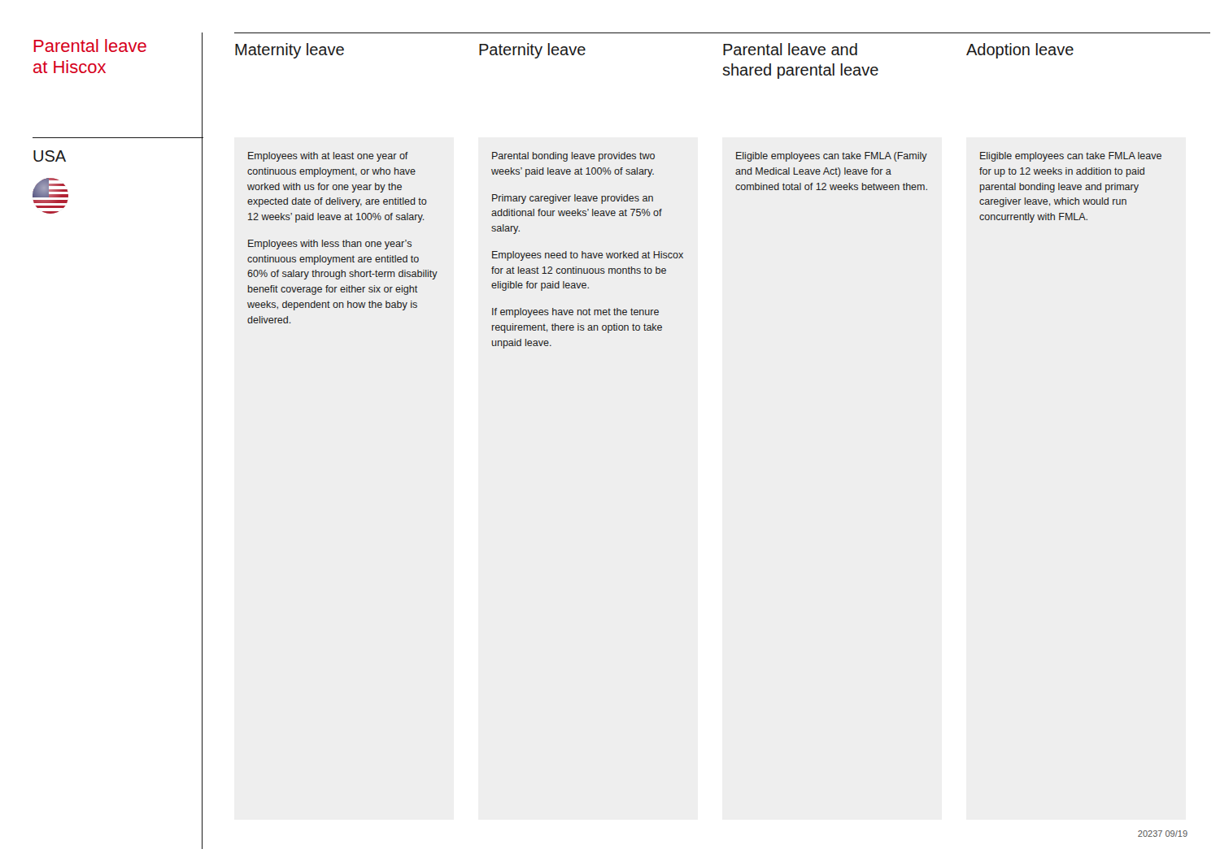| Parental leave at Hiscox | | Maternity leave | Paternity leave | Parental leave and shared parental leave | Adoption leave |
| USA | | Employees with at least one year of continuous employment, or who have worked with us for one year by the expected date of delivery, are entitled to 12 weeks’ paid leave at 100% of salary. Employees with less than one year’s continuous employment are entitled to 60% of salary through short-term disability benefit coverage for either six or eight weeks, dependent on how the baby is delivered. | Parental bonding leave provides two weeks’ paid leave at 100% of salary. Primary caregiver leave provides an additional four weeks’ leave at 75% of salary. Employees need to have worked at Hiscox for at least 12 continuous months to be eligible for paid leave. If employees have not met the tenure requirement, there is an option to take unpaid leave. | Eligible employees can take FMLA (Family and Medical Leave Act) leave for a combined total of 12 weeks between them. | Eligible employees can take FMLA leave for up to 12 weeks in addition to paid parental bonding leave and primary caregiver leave, which would run concurrently with FMLA. |
20237 09/19